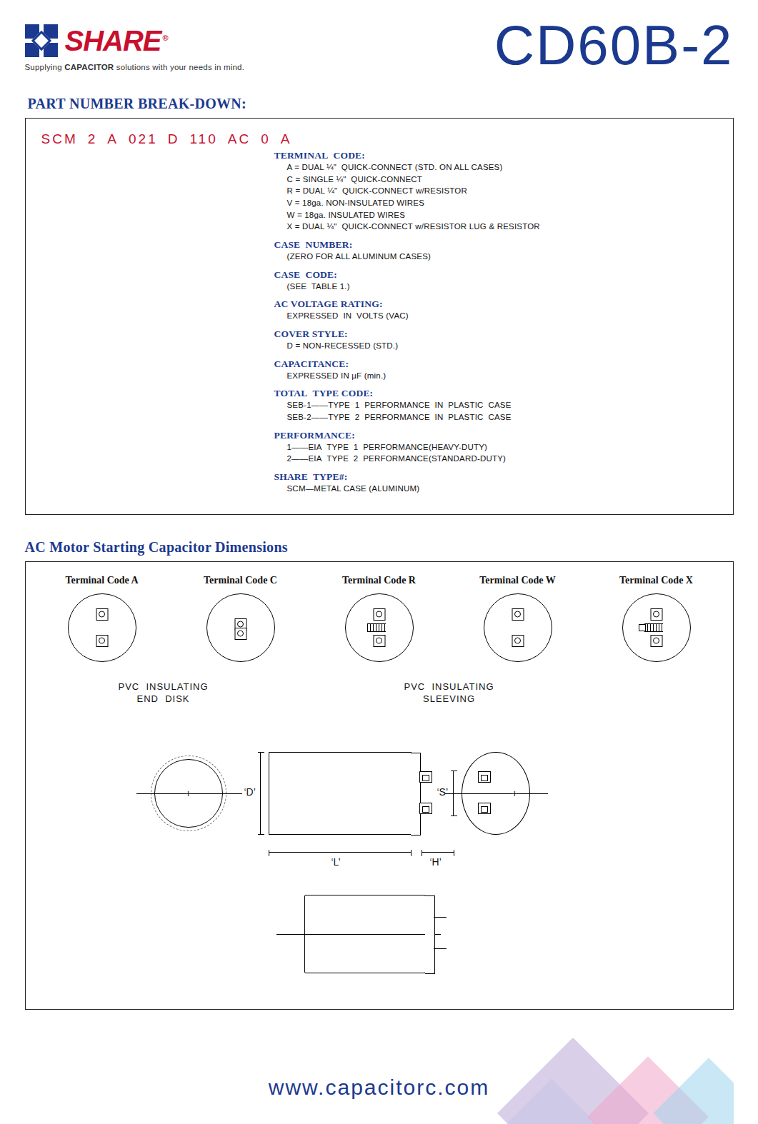SHARE®
Supplying CAPACITOR solutions with your needs in mind.
CD60B-2
PART NUMBER BREAK-DOWN:
SCM 2 A 021 D 110 AC 0 A
| | TERMINAL CODE: A = DUAL ¼" QUICK-CONNECT (STD. ON ALL CASES) C = SINGLE ¼" QUICK-CONNECT R = DUAL ¼" QUICK-CONNECT w/RESISTOR V = 18ga. NON-INSULATED WIRES W = 18ga. INSULATED WIRES X = DUAL ¼" QUICK-CONNECT w/RESISTOR LUG & RESISTOR |
| | CASE NUMBER: (ZERO FOR ALL ALUMINUM CASES) |
| | CASE CODE: (SEE TABLE 1.) |
| | AC VOLTAGE RATING: EXPRESSED IN VOLTS (VAC) |
| | COVER STYLE: D = NON-RECESSED (STD.) |
| | CAPACITANCE: EXPRESSED IN µF (min.) |
| | TOTAL TYPE CODE: SEB-1——TYPE 1 PERFORMANCE IN PLASTIC CASE SEB-2——TYPE 2 PERFORMANCE IN PLASTIC CASE |
| | PERFORMANCE: 1——EIA TYPE 1 PERFORMANCE(HEAVY-DUTY) 2——EIA TYPE 2 PERFORMANCE(STANDARD-DUTY) |
| | SHARE TYPE#: SCM—METAL CASE (ALUMINUM) |
AC Motor Starting Capacitor Dimensions
Terminal Code A
Terminal Code C
Terminal Code R
Terminal Code W
Terminal Code X
PVC INSULATING
END DISK
PVC INSULATING
SLEEVING
‘D’
‘L’
‘H’
‘S’
+
www.capacitorc.com